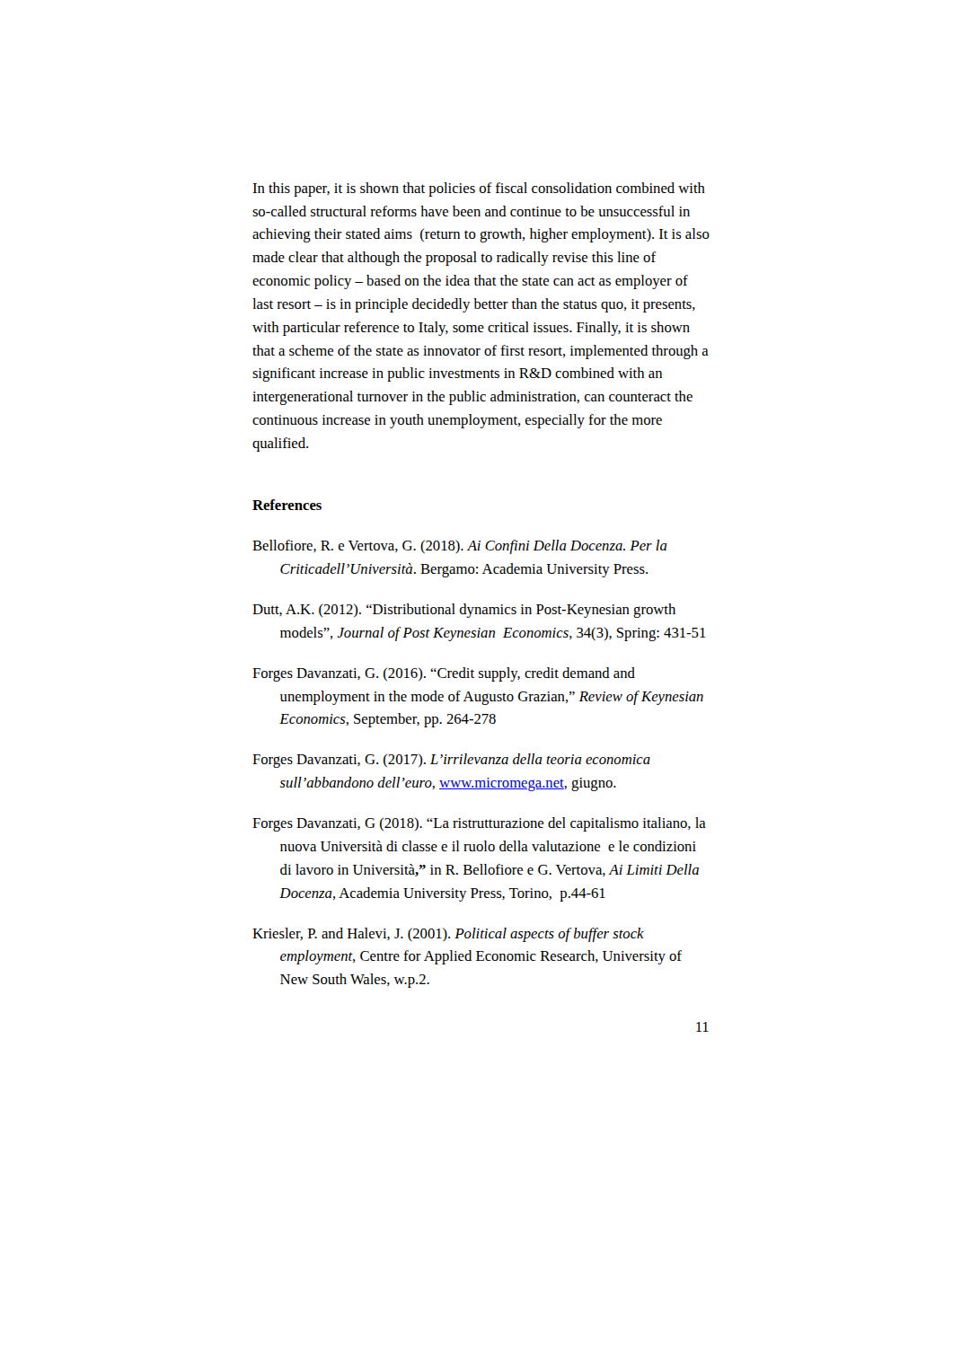In this paper, it is shown that policies of fiscal consolidation combined with so-called structural reforms have been and continue to be unsuccessful in achieving their stated aims (return to growth, higher employment). It is also made clear that although the proposal to radically revise this line of economic policy – based on the idea that the state can act as employer of last resort – is in principle decidedly better than the status quo, it presents, with particular reference to Italy, some critical issues. Finally, it is shown that a scheme of the state as innovator of first resort, implemented through a significant increase in public investments in R&D combined with an intergenerational turnover in the public administration, can counteract the continuous increase in youth unemployment, especially for the more qualified.
References
Bellofiore, R. e Vertova, G. (2018). Ai Confini Della Docenza. Per la Criticadell’Università. Bergamo: Academia University Press.
Dutt, A.K. (2012). “Distributional dynamics in Post-Keynesian growth models”, Journal of Post Keynesian Economics, 34(3), Spring: 431-51
Forges Davanzati, G. (2016). “Credit supply, credit demand and unemployment in the mode of Augusto Grazian,” Review of Keynesian Economics, September, pp. 264-278
Forges Davanzati, G. (2017). L’irrilevanza della teoria economica sull’abbandono dell’euro, www.micromega.net, giugno.
Forges Davanzati, G (2018). “La ristrutturazione del capitalismo italiano, la nuova Università di classe e il ruolo della valutazione e le condizioni di lavoro in Università,” in R. Bellofiore e G. Vertova, Ai Limiti Della Docenza, Academia University Press, Torino, p.44-61
Kriesler, P. and Halevi, J. (2001). Political aspects of buffer stock employment, Centre for Applied Economic Research, University of New South Wales, w.p.2.
11